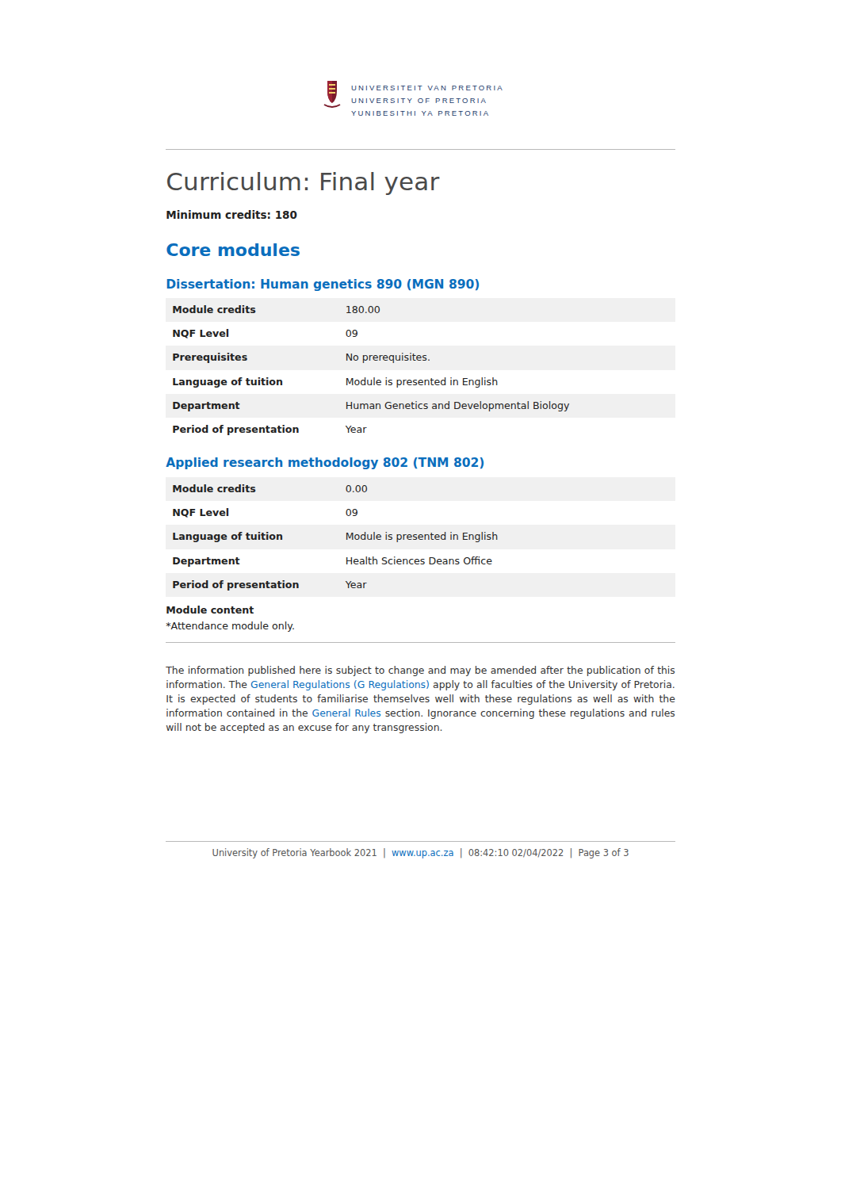UNIVERSITEIT VAN PRETORIA UNIVERSITY OF PRETORIA YUNIBESITHI YA PRETORIA
Curriculum: Final year
Minimum credits: 180
Core modules
Dissertation: Human genetics 890 (MGN 890)
| Module credits | 180.00 |
| NQF Level | 09 |
| Prerequisites | No prerequisites. |
| Language of tuition | Module is presented in English |
| Department | Human Genetics and Developmental Biology |
| Period of presentation | Year |
Applied research methodology 802 (TNM 802)
| Module credits | 0.00 |
| NQF Level | 09 |
| Language of tuition | Module is presented in English |
| Department | Health Sciences Deans Office |
| Period of presentation | Year |
Module content
*Attendance module only.
The information published here is subject to change and may be amended after the publication of this information. The General Regulations (G Regulations) apply to all faculties of the University of Pretoria. It is expected of students to familiarise themselves well with these regulations as well as with the information contained in the General Rules section. Ignorance concerning these regulations and rules will not be accepted as an excuse for any transgression.
University of Pretoria Yearbook 2021 | www.up.ac.za | 08:42:10 02/04/2022 | Page 3 of 3